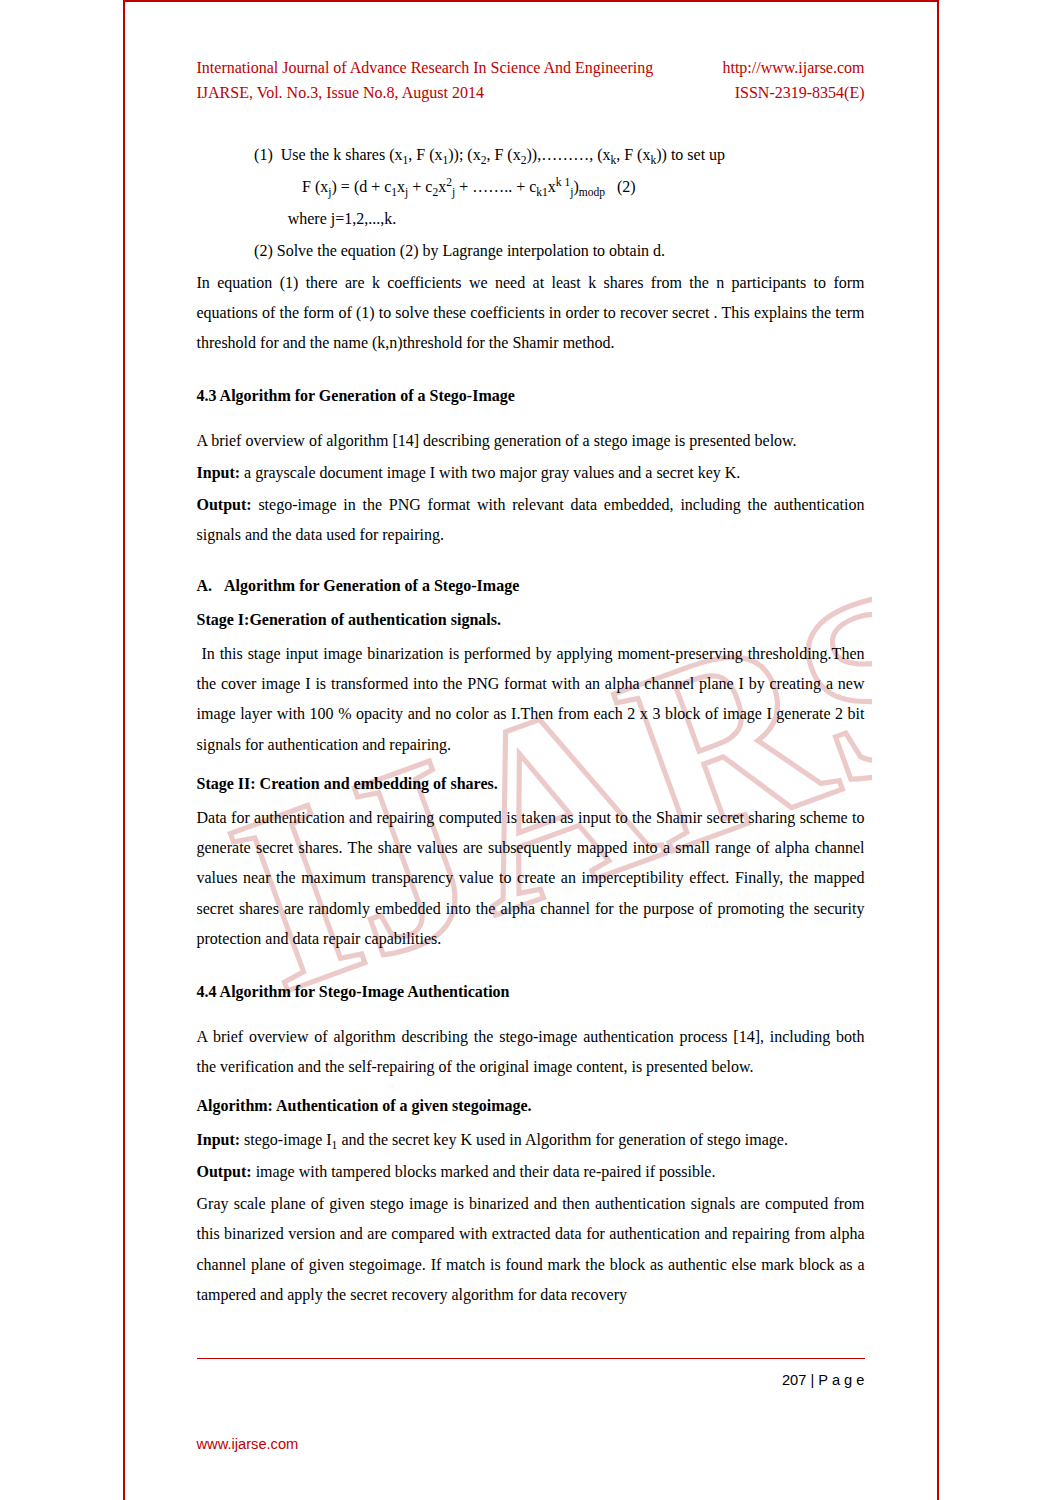IJARSE
International Journal of Advance Research In Science And Engineering http://www.ijarse.com
IJARSE, Vol. No.3, Issue No.8, August 2014 ISSN-2319-8354(E)
(1) Use the k shares (x1, F (x1)); (x2, F (x2)),………, (xk, F (xk)) to set up
F (xj) = (d + c1xj + c2x2j + …….. + ck1xk 1j)modp (2)
where j=1,2,...,k.
(2) Solve the equation (2) by Lagrange interpolation to obtain d.
In equation (1) there are k coefficients we need at least k shares from the n participants to form equations of the form of (1) to solve these coefficients in order to recover secret . This explains the term threshold for and the name (k,n)threshold for the Shamir method.
4.3 Algorithm for Generation of a Stego-Image
A brief overview of algorithm [14] describing generation of a stego image is presented below.
Input: a grayscale document image I with two major gray values and a secret key K.
Output: stego-image in the PNG format with relevant data embedded, including the authentication signals and the data used for repairing.
A. Algorithm for Generation of a Stego-Image
Stage I:Generation of authentication signals.
In this stage input image binarization is performed by applying moment-preserving thresholding.Then the cover image I is transformed into the PNG format with an alpha channel plane I by creating a new image layer with 100 % opacity and no color as I.Then from each 2 x 3 block of image I generate 2 bit signals for authentication and repairing.
Stage II: Creation and embedding of shares.
Data for authentication and repairing computed is taken as input to the Shamir secret sharing scheme to generate secret shares. The share values are subsequently mapped into a small range of alpha channel values near the maximum transparency value to create an imperceptibility effect. Finally, the mapped secret shares are randomly embedded into the alpha channel for the purpose of promoting the security protection and data repair capabilities.
4.4 Algorithm for Stego-Image Authentication
A brief overview of algorithm describing the stego-image authentication process [14], including both the verification and the self-repairing of the original image content, is presented below.
Algorithm: Authentication of a given stegoimage.
Input: stego-image I1 and the secret key K used in Algorithm for generation of stego image.
Output: image with tampered blocks marked and their data re-paired if possible.
Gray scale plane of given stego image is binarized and then authentication signals are computed from this binarized version and are compared with extracted data for authentication and repairing from alpha channel plane of given stegoimage. If match is found mark the block as authentic else mark block as a tampered and apply the secret recovery algorithm for data recovery
207 | P a g e
www.ijarse.com